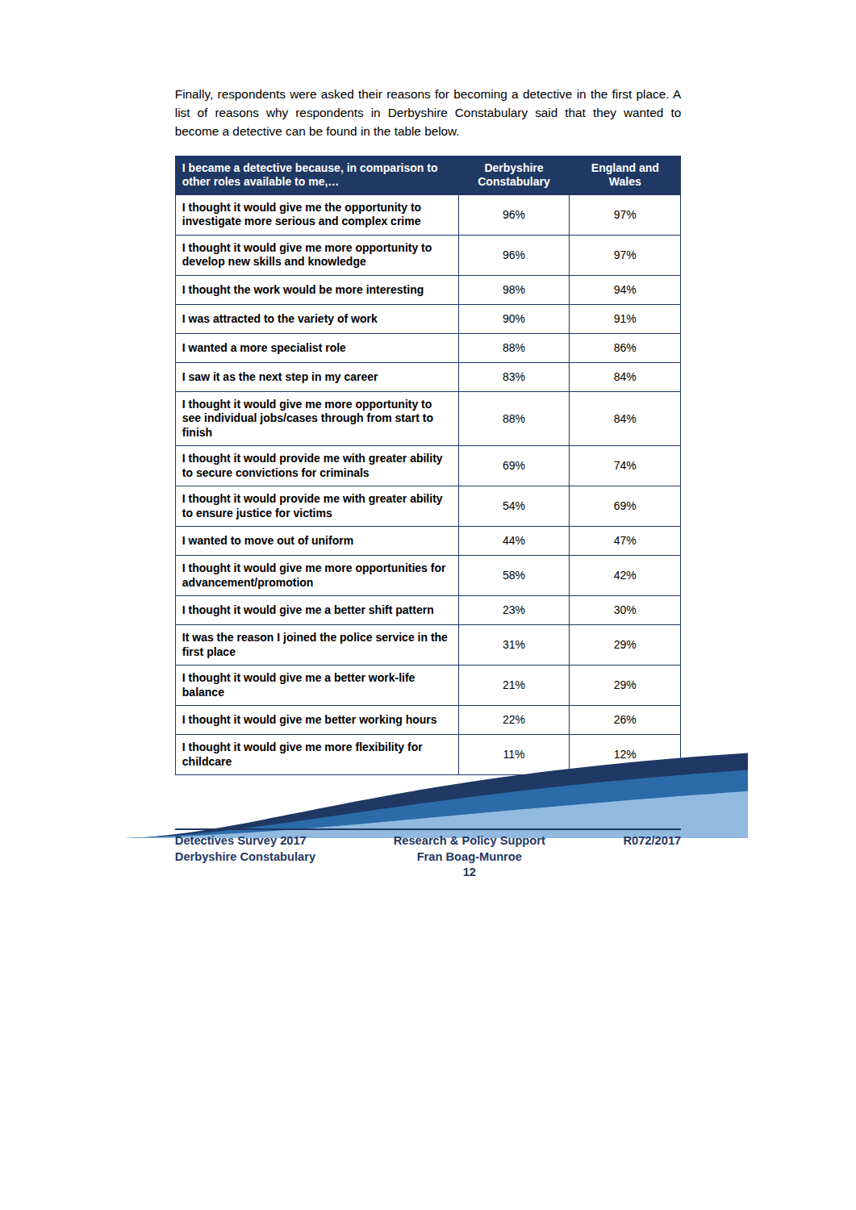Finally, respondents were asked their reasons for becoming a detective in the first place. A list of reasons why respondents in Derbyshire Constabulary said that they wanted to become a detective can be found in the table below.
| I became a detective because, in comparison to other roles available to me,… | Derbyshire Constabulary | England and Wales |
| --- | --- | --- |
| I thought it would give me the opportunity to investigate more serious and complex crime | 96% | 97% |
| I thought it would give me more opportunity to develop new skills and knowledge | 96% | 97% |
| I thought the work would be more interesting | 98% | 94% |
| I was attracted to the variety of work | 90% | 91% |
| I wanted a more specialist role | 88% | 86% |
| I saw it as the next step in my career | 83% | 84% |
| I thought it would give me more opportunity to see individual jobs/cases through from start to finish | 88% | 84% |
| I thought it would provide me with greater ability to secure convictions for criminals | 69% | 74% |
| I thought it would provide me with greater ability to ensure justice for victims | 54% | 69% |
| I wanted to move out of uniform | 44% | 47% |
| I thought it would give me more opportunities for advancement/promotion | 58% | 42% |
| I thought it would give me a better shift pattern | 23% | 30% |
| It was the reason I joined the police service in the first place | 31% | 29% |
| I thought it would give me a better work-life balance | 21% | 29% |
| I thought it would give me better working hours | 22% | 26% |
| I thought it would give me more flexibility for childcare | 11% | 12% |
Detectives Survey 2017
Derbyshire Constabulary
Research & Policy Support
Fran Boag-Munroe
12
R072/2017